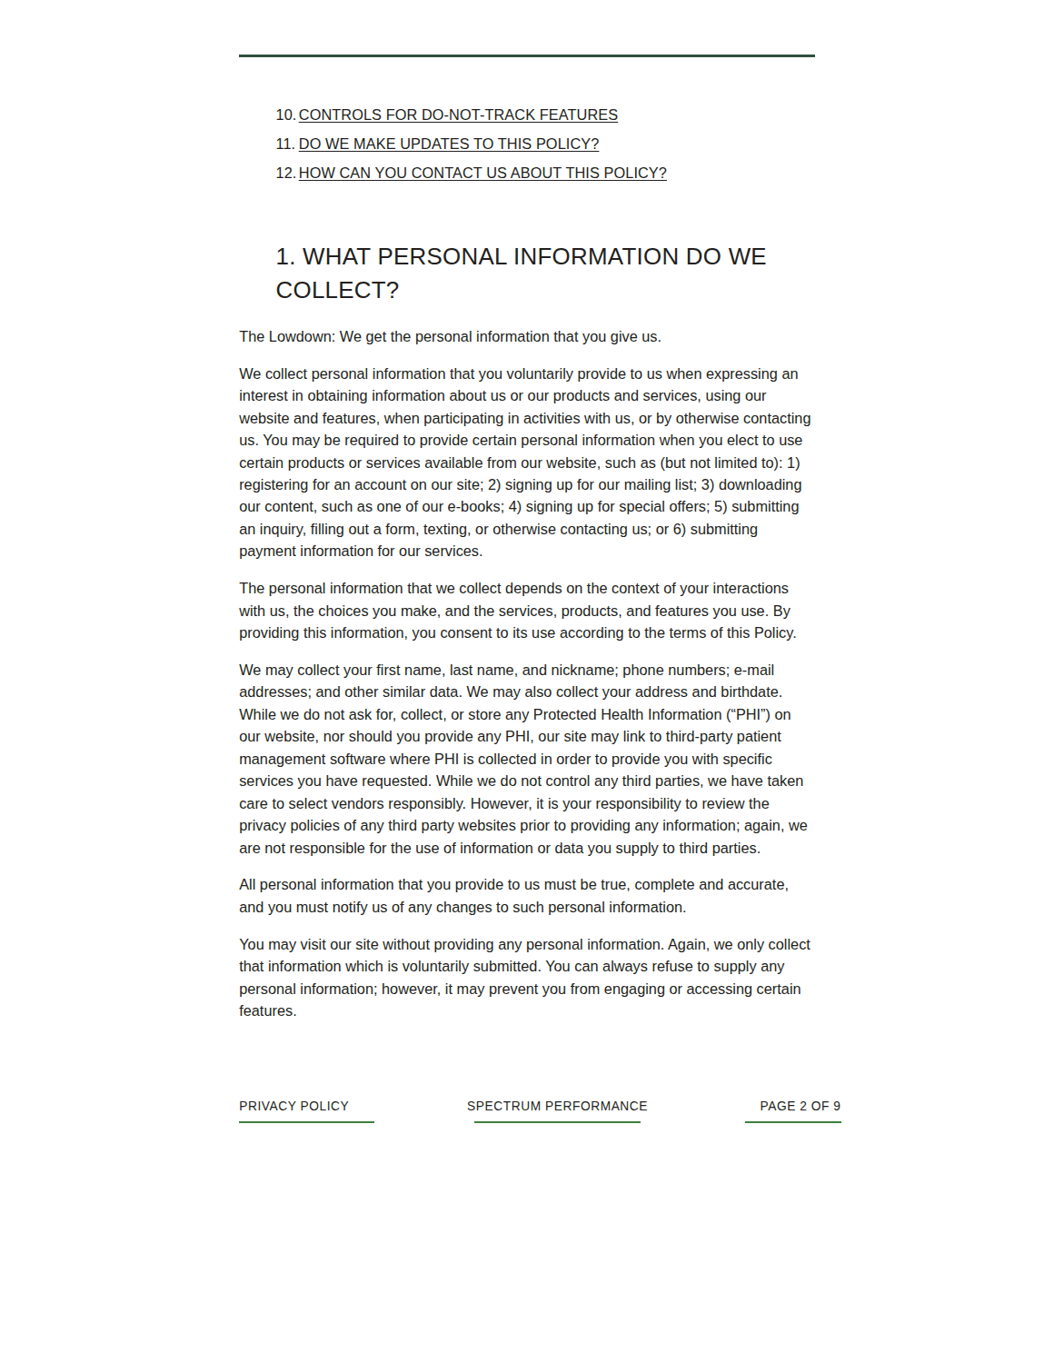CONTROLS FOR DO-NOT-TRACK FEATURES
DO WE MAKE UPDATES TO THIS POLICY?
HOW CAN YOU CONTACT US ABOUT THIS POLICY?
1. What Personal Information Do We Collect?
The Lowdown: We get the personal information that you give us.
We collect personal information that you voluntarily provide to us when expressing an interest in obtaining information about us or our products and services, using our website and features, when participating in activities with us, or by otherwise contacting us. You may be required to provide certain personal information when you elect to use certain products or services available from our website, such as (but not limited to): 1) registering for an account on our site; 2) signing up for our mailing list; 3) downloading our content, such as one of our e-books; 4) signing up for special offers; 5) submitting an inquiry, filling out a form, texting, or otherwise contacting us; or 6) submitting payment information for our services.
The personal information that we collect depends on the context of your interactions with us, the choices you make, and the services, products, and features you use. By providing this information, you consent to its use according to the terms of this Policy.
We may collect your first name, last name, and nickname; phone numbers; e-mail addresses; and other similar data. We may also collect your address and birthdate. While we do not ask for, collect, or store any Protected Health Information (“PHI”) on our website, nor should you provide any PHI, our site may link to third-party patient management software where PHI is collected in order to provide you with specific services you have requested. While we do not control any third parties, we have taken care to select vendors responsibly. However, it is your responsibility to review the privacy policies of any third party websites prior to providing any information; again, we are not responsible for the use of information or data you supply to third parties.
All personal information that you provide to us must be true, complete and accurate, and you must notify us of any changes to such personal information.
You may visit our site without providing any personal information. Again, we only collect that information which is voluntarily submitted. You can always refuse to supply any personal information; however, it may prevent you from engaging or accessing certain features.
Privacy Policy
Spectrum Performance
Page 2 of 9